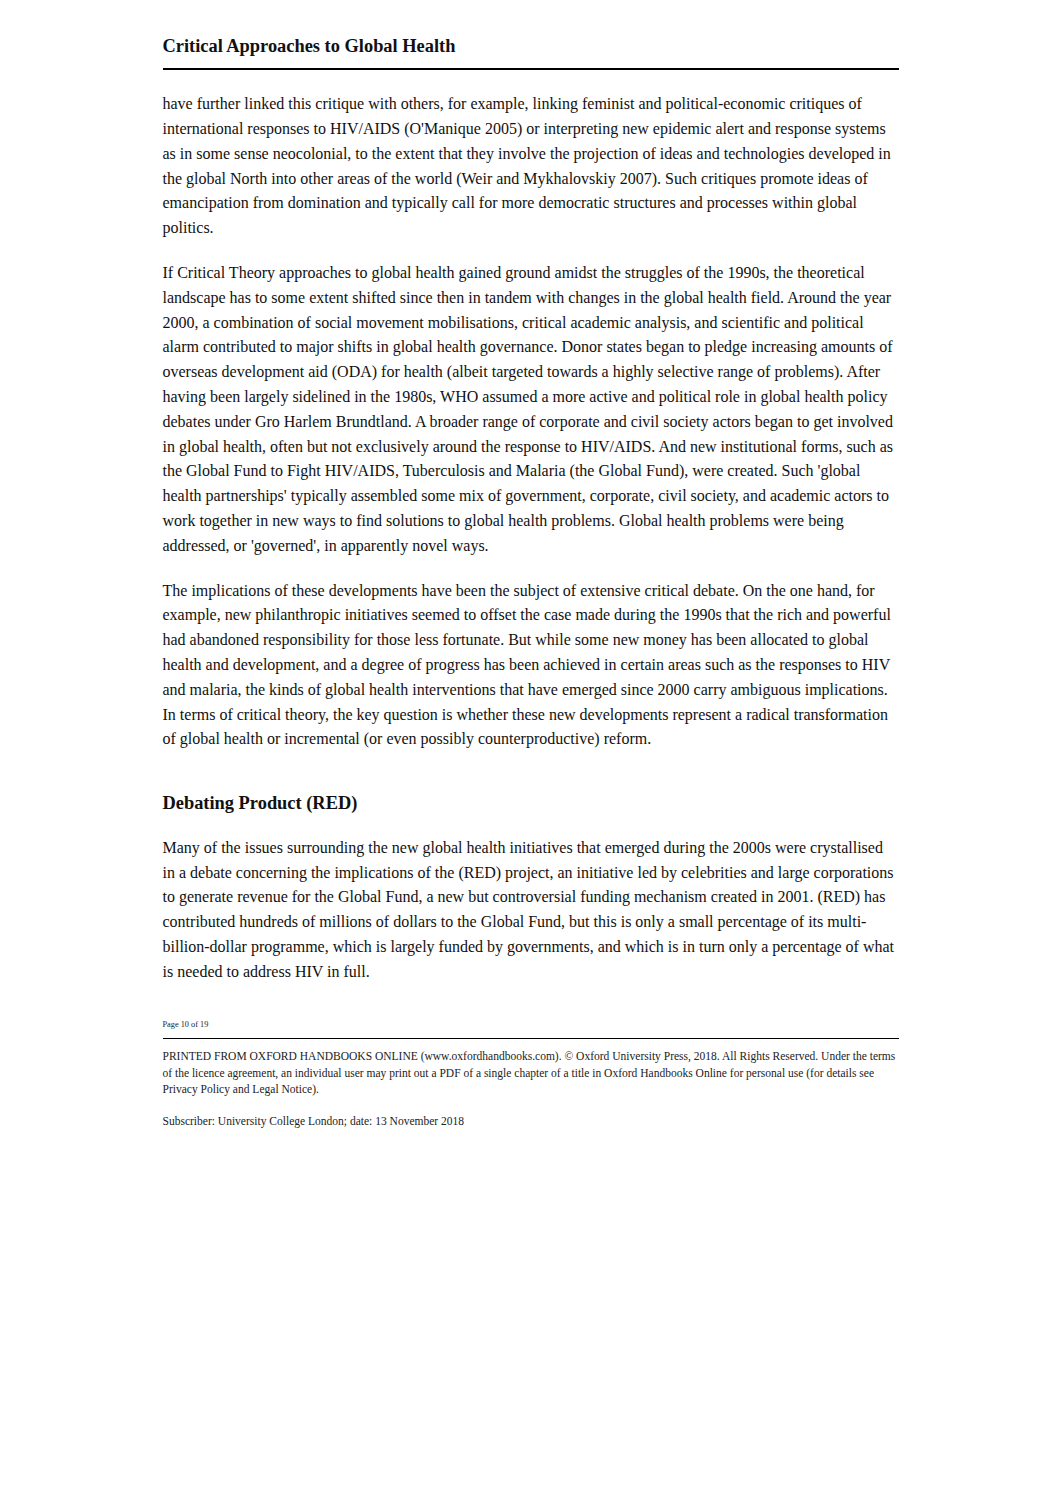Critical Approaches to Global Health
have further linked this critique with others, for example, linking feminist and political-economic critiques of international responses to HIV/AIDS (O'Manique 2005) or interpreting new epidemic alert and response systems as in some sense neocolonial, to the extent that they involve the projection of ideas and technologies developed in the global North into other areas of the world (Weir and Mykhalovskiy 2007). Such critiques promote ideas of emancipation from domination and typically call for more democratic structures and processes within global politics.
If Critical Theory approaches to global health gained ground amidst the struggles of the 1990s, the theoretical landscape has to some extent shifted since then in tandem with changes in the global health field. Around the year 2000, a combination of social movement mobilisations, critical academic analysis, and scientific and political alarm contributed to major shifts in global health governance. Donor states began to pledge increasing amounts of overseas development aid (ODA) for health (albeit targeted towards a highly selective range of problems). After having been largely sidelined in the 1980s, WHO assumed a more active and political role in global health policy debates under Gro Harlem Brundtland. A broader range of corporate and civil society actors began to get involved in global health, often but not exclusively around the response to HIV/AIDS. And new institutional forms, such as the Global Fund to Fight HIV/AIDS, Tuberculosis and Malaria (the Global Fund), were created. Such 'global health partnerships' typically assembled some mix of government, corporate, civil society, and academic actors to work together in new ways to find solutions to global health problems. Global health problems were being addressed, or 'governed', in apparently novel ways.
The implications of these developments have been the subject of extensive critical debate. On the one hand, for example, new philanthropic initiatives seemed to offset the case made during the 1990s that the rich and powerful had abandoned responsibility for those less fortunate. But while some new money has been allocated to global health and development, and a degree of progress has been achieved in certain areas such as the responses to HIV and malaria, the kinds of global health interventions that have emerged since 2000 carry ambiguous implications. In terms of critical theory, the key question is whether these new developments represent a radical transformation of global health or incremental (or even possibly counterproductive) reform.
Debating Product (RED)
Many of the issues surrounding the new global health initiatives that emerged during the 2000s were crystallised in a debate concerning the implications of the (RED) project, an initiative led by celebrities and large corporations to generate revenue for the Global Fund, a new but controversial funding mechanism created in 2001. (RED) has contributed hundreds of millions of dollars to the Global Fund, but this is only a small percentage of its multi-billion-dollar programme, which is largely funded by governments, and which is in turn only a percentage of what is needed to address HIV in full.
Page 10 of 19
PRINTED FROM OXFORD HANDBOOKS ONLINE (www.oxfordhandbooks.com). © Oxford University Press, 2018. All Rights Reserved. Under the terms of the licence agreement, an individual user may print out a PDF of a single chapter of a title in Oxford Handbooks Online for personal use (for details see Privacy Policy and Legal Notice).
Subscriber: University College London; date: 13 November 2018